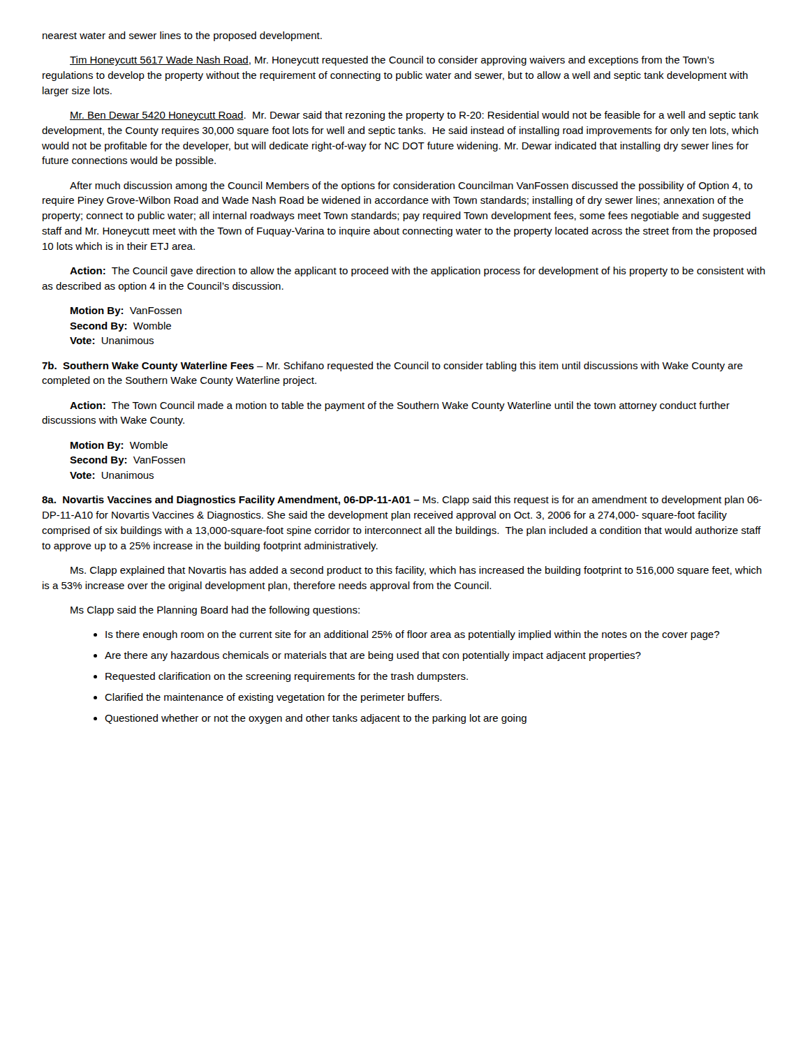nearest water and sewer lines to the proposed development.
Tim Honeycutt 5617 Wade Nash Road, Mr. Honeycutt requested the Council to consider approving waivers and exceptions from the Town’s regulations to develop the property without the requirement of connecting to public water and sewer, but to allow a well and septic tank development with larger size lots.
Mr. Ben Dewar 5420 Honeycutt Road. Mr. Dewar said that rezoning the property to R-20: Residential would not be feasible for a well and septic tank development, the County requires 30,000 square foot lots for well and septic tanks. He said instead of installing road improvements for only ten lots, which would not be profitable for the developer, but will dedicate right-of-way for NC DOT future widening. Mr. Dewar indicated that installing dry sewer lines for future connections would be possible.
After much discussion among the Council Members of the options for consideration Councilman VanFossen discussed the possibility of Option 4, to require Piney Grove-Wilbon Road and Wade Nash Road be widened in accordance with Town standards; installing of dry sewer lines; annexation of the property; connect to public water; all internal roadways meet Town standards; pay required Town development fees, some fees negotiable and suggested staff and Mr. Honeycutt meet with the Town of Fuquay-Varina to inquire about connecting water to the property located across the street from the proposed 10 lots which is in their ETJ area.
Action: The Council gave direction to allow the applicant to proceed with the application process for development of his property to be consistent with as described as option 4 in the Council’s discussion.
Motion By: VanFossen
Second By: Womble
Vote: Unanimous
7b. Southern Wake County Waterline Fees – Mr. Schifano requested the Council to consider tabling this item until discussions with Wake County are completed on the Southern Wake County Waterline project.
Action: The Town Council made a motion to table the payment of the Southern Wake County Waterline until the town attorney conduct further discussions with Wake County.
Motion By: Womble
Second By: VanFossen
Vote: Unanimous
8a. Novartis Vaccines and Diagnostics Facility Amendment, 06-DP-11-A01 – Ms. Clapp said this request is for an amendment to development plan 06-DP-11-A10 for Novartis Vaccines & Diagnostics. She said the development plan received approval on Oct. 3, 2006 for a 274,000- square-foot facility comprised of six buildings with a 13,000-square-foot spine corridor to interconnect all the buildings. The plan included a condition that would authorize staff to approve up to a 25% increase in the building footprint administratively.
Ms. Clapp explained that Novartis has added a second product to this facility, which has increased the building footprint to 516,000 square feet, which is a 53% increase over the original development plan, therefore needs approval from the Council.
Ms Clapp said the Planning Board had the following questions:
Is there enough room on the current site for an additional 25% of floor area as potentially implied within the notes on the cover page?
Are there any hazardous chemicals or materials that are being used that con potentially impact adjacent properties?
Requested clarification on the screening requirements for the trash dumpsters.
Clarified the maintenance of existing vegetation for the perimeter buffers.
Questioned whether or not the oxygen and other tanks adjacent to the parking lot are going